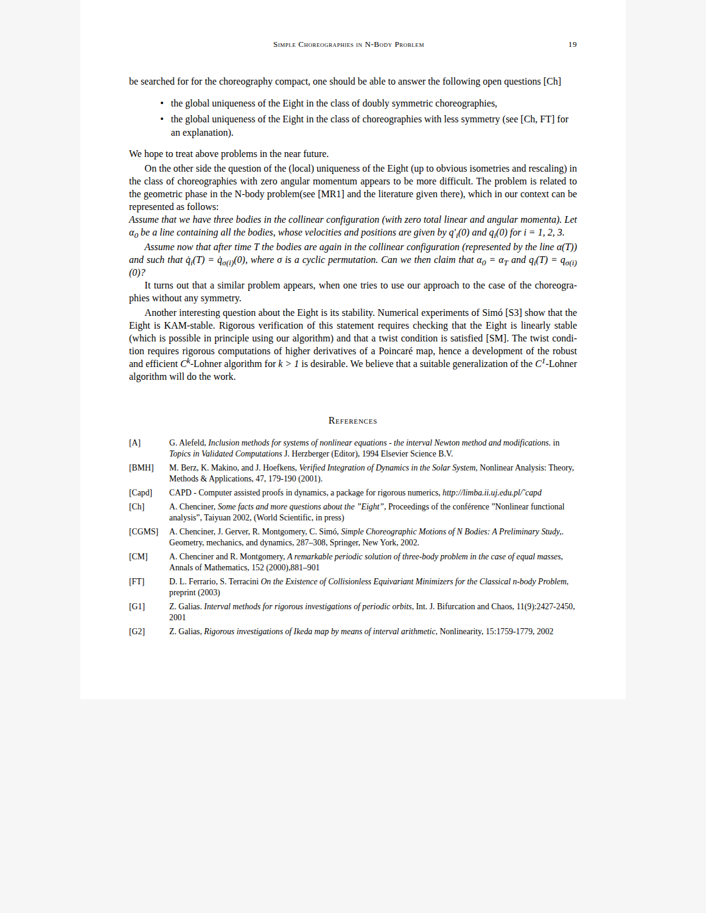Simple Choreographies in N-Body Problem 19
be searched for for the choreography compact, one should be able to answer the following open questions [Ch]
the global uniqueness of the Eight in the class of doubly symmetric choreographies,
the global uniqueness of the Eight in the class of choreographies with less symmetry (see [Ch, FT] for an explanation).
We hope to treat above problems in the near future.
On the other side the question of the (local) uniqueness of the Eight (up to obvious isometries and rescaling) in the class of choreographies with zero angular momentum appears to be more difficult. The problem is related to the geometric phase in the N-body problem(see [MR1] and the literature given there), which in our context can be represented as follows:
Assume that we have three bodies in the collinear configuration (with zero total linear and angular momenta). Let α0 be a line containing all the bodies, whose velocities and positions are given by q′i(0) and qi(0) for i = 1, 2, 3.
Assume now that after time T the bodies are again in the collinear configuration (represented by the line α(T)) and such that q̇i(T) = q̇σ(i)(0), where σ is a cyclic permutation. Can we then claim that α0 = αT and qi(T) = qσ(i)(0)?
It turns out that a similar problem appears, when one tries to use our approach to the case of the choreographies without any symmetry.
Another interesting question about the Eight is its stability. Numerical experiments of Simó [S3] show that the Eight is KAM-stable. Rigorous verification of this statement requires checking that the Eight is linearly stable (which is possible in principle using our algorithm) and that a twist condition is satisfied [SM]. The twist condition requires rigorous computations of higher derivatives of a Poincaré map, hence a development of the robust and efficient Ck-Lohner algorithm for k > 1 is desirable. We believe that a suitable generalization of the C1-Lohner algorithm will do the work.
References
[A]
G. Alefeld, Inclusion methods for systems of nonlinear equations - the interval Newton method and modifications. in Topics in Validated Computations J. Herzberger (Editor), 1994 Elsevier Science B.V.
[BMH]
M. Berz, K. Makino, and J. Hoefkens, Verified Integration of Dynamics in the Solar System, Nonlinear Analysis: Theory, Methods & Applications, 47, 179-190 (2001).
[Capd]
CAPD - Computer assisted proofs in dynamics, a package for rigorous numerics, http://limba.ii.uj.edu.pl/˜capd
[Ch]
A. Chenciner, Some facts and more questions about the ”Eight”, Proceedings of the conférence ”Nonlinear functional analysis”, Taiyuan 2002, (World Scientific, in press)
[CGMS]
A. Chenciner, J. Gerver, R. Montgomery, C. Simó, Simple Choreographic Motions of N Bodies: A Preliminary Study,. Geometry, mechanics, and dynamics, 287–308, Springer, New York, 2002.
[CM]
A. Chenciner and R. Montgomery, A remarkable periodic solution of three-body problem in the case of equal masses, Annals of Mathematics, 152 (2000),881–901
[FT]
D. L. Ferrario, S. Terracini On the Existence of Collisionless Equivariant Minimizers for the Classical n-body Problem, preprint (2003)
[G1]
Z. Galias. Interval methods for rigorous investigations of periodic orbits, Int. J. Bifurcation and Chaos, 11(9):2427-2450, 2001
[G2]
Z. Galias, Rigorous investigations of Ikeda map by means of interval arithmetic, Nonlinearity, 15:1759-1779, 2002